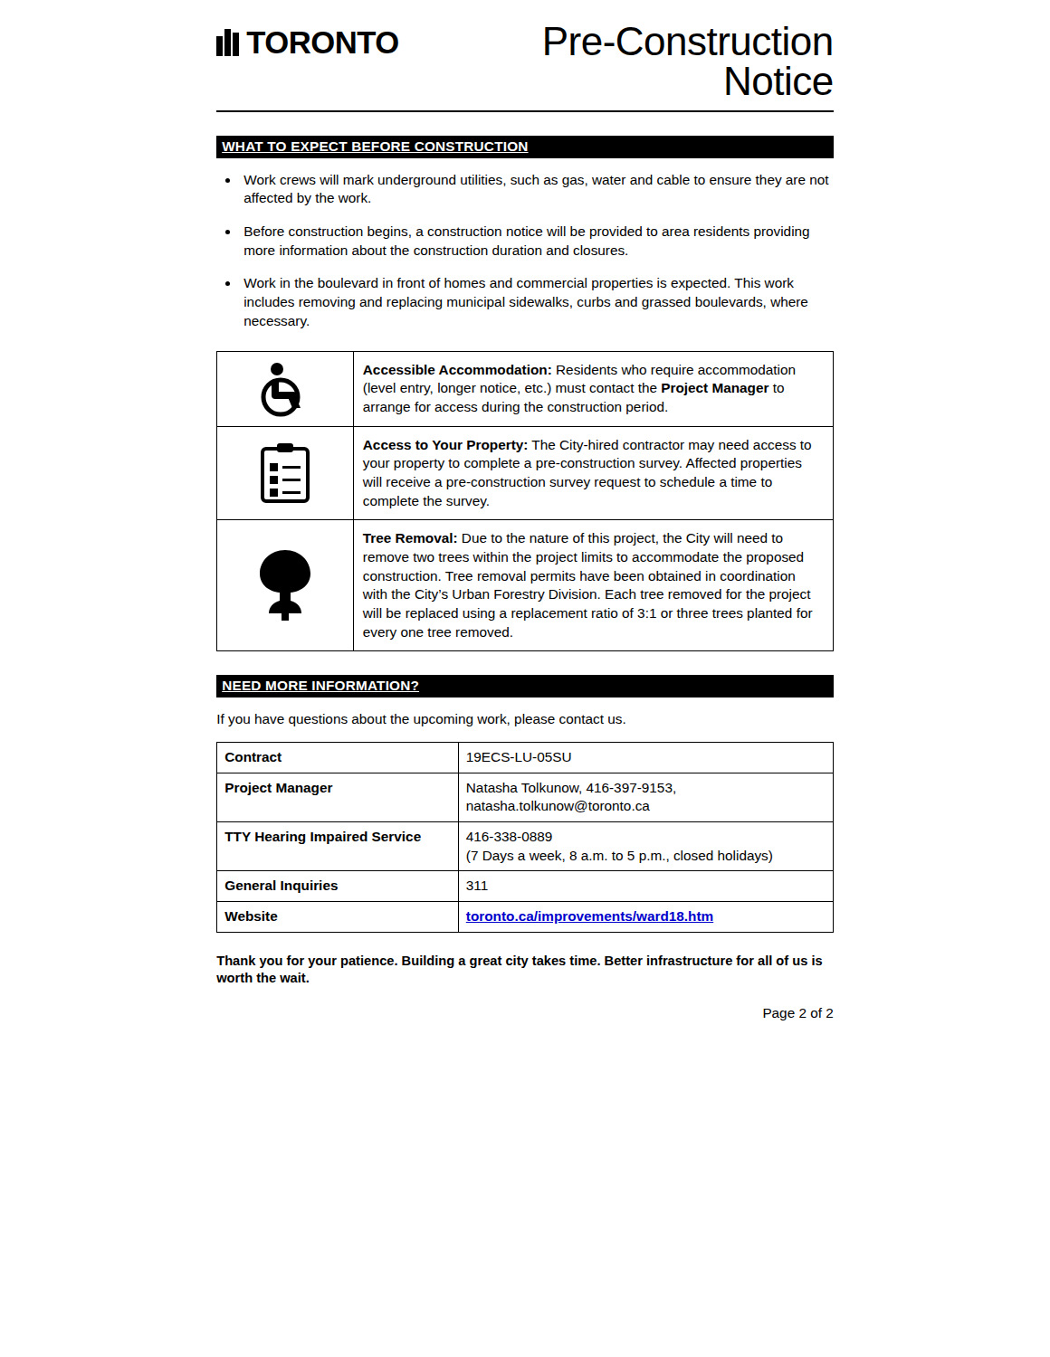TORONTO
Pre-Construction Notice
WHAT TO EXPECT BEFORE CONSTRUCTION
Work crews will mark underground utilities, such as gas, water and cable to ensure they are not affected by the work.
Before construction begins, a construction notice will be provided to area residents providing more information about the construction duration and closures.
Work in the boulevard in front of homes and commercial properties is expected. This work includes removing and replacing municipal sidewalks, curbs and grassed boulevards, where necessary.
| | Accessible Accommodation: Residents who require accommodation (level entry, longer notice, etc.) must contact the Project Manager to arrange for access during the construction period. |
| | Access to Your Property: The City-hired contractor may need access to your property to complete a pre-construction survey. Affected properties will receive a pre-construction survey request to schedule a time to complete the survey. |
| | Tree Removal: Due to the nature of this project, the City will need to remove two trees within the project limits to accommodate the proposed construction. Tree removal permits have been obtained in coordination with the City’s Urban Forestry Division. Each tree removed for the project will be replaced using a replacement ratio of 3:1 or three trees planted for every one tree removed. |
NEED MORE INFORMATION?
If you have questions about the upcoming work, please contact us.
| Contract | 19ECS-LU-05SU |
| Project Manager | Natasha Tolkunow, 416-397-9153, natasha.tolkunow@toronto.ca |
| TTY Hearing Impaired Service | 416-338-0889 (7 Days a week, 8 a.m. to 5 p.m., closed holidays) |
| General Inquiries | 311 |
| Website | toronto.ca/improvements/ward18.htm |
Thank you for your patience. Building a great city takes time. Better infrastructure for all of us is worth the wait.
Page 2 of 2